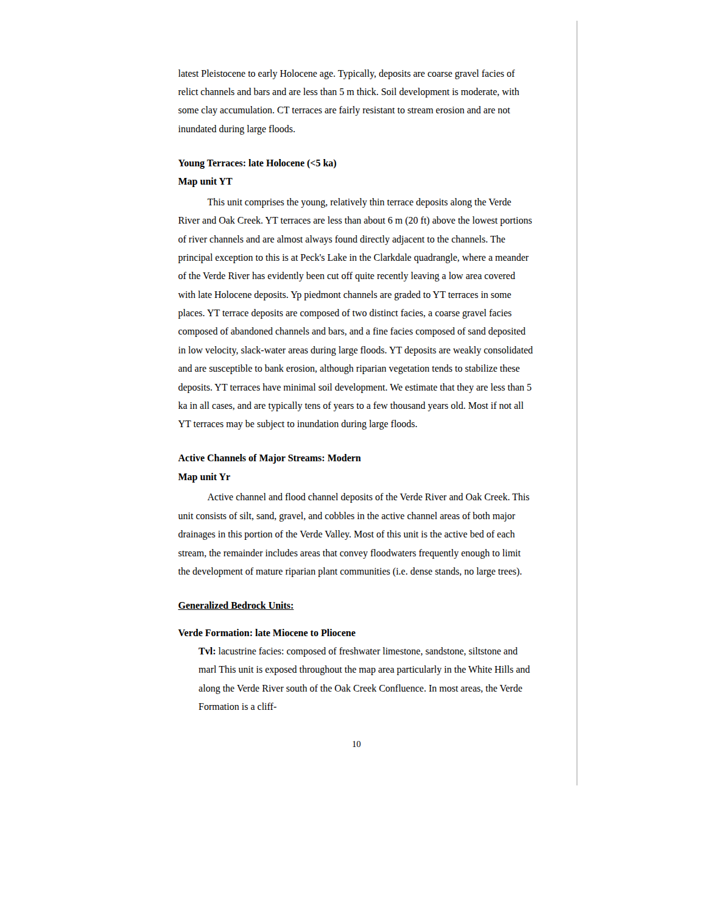latest Pleistocene to early Holocene age. Typically, deposits are coarse gravel facies of relict channels and bars and are less than 5 m thick. Soil development is moderate, with some clay accumulation. CT terraces are fairly resistant to stream erosion and are not inundated during large floods.
Young Terraces: late Holocene (<5 ka)
Map unit YT
This unit comprises the young, relatively thin terrace deposits along the Verde River and Oak Creek. YT terraces are less than about 6 m (20 ft) above the lowest portions of river channels and are almost always found directly adjacent to the channels. The principal exception to this is at Peck's Lake in the Clarkdale quadrangle, where a meander of the Verde River has evidently been cut off quite recently leaving a low area covered with late Holocene deposits. Yp piedmont channels are graded to YT terraces in some places. YT terrace deposits are composed of two distinct facies, a coarse gravel facies composed of abandoned channels and bars, and a fine facies composed of sand deposited in low velocity, slack-water areas during large floods. YT deposits are weakly consolidated and are susceptible to bank erosion, although riparian vegetation tends to stabilize these deposits. YT terraces have minimal soil development. We estimate that they are less than 5 ka in all cases, and are typically tens of years to a few thousand years old. Most if not all YT terraces may be subject to inundation during large floods.
Active Channels of Major Streams: Modern
Map unit Yr
Active channel and flood channel deposits of the Verde River and Oak Creek. This unit consists of silt, sand, gravel, and cobbles in the active channel areas of both major drainages in this portion of the Verde Valley. Most of this unit is the active bed of each stream, the remainder includes areas that convey floodwaters frequently enough to limit the development of mature riparian plant communities (i.e. dense stands, no large trees).
Generalized Bedrock Units:
Verde Formation: late Miocene to Pliocene
Tvl: lacustrine facies: composed of freshwater limestone, sandstone, siltstone and marl This unit is exposed throughout the map area particularly in the White Hills and along the Verde River south of the Oak Creek Confluence. In most areas, the Verde Formation is a cliff-
10